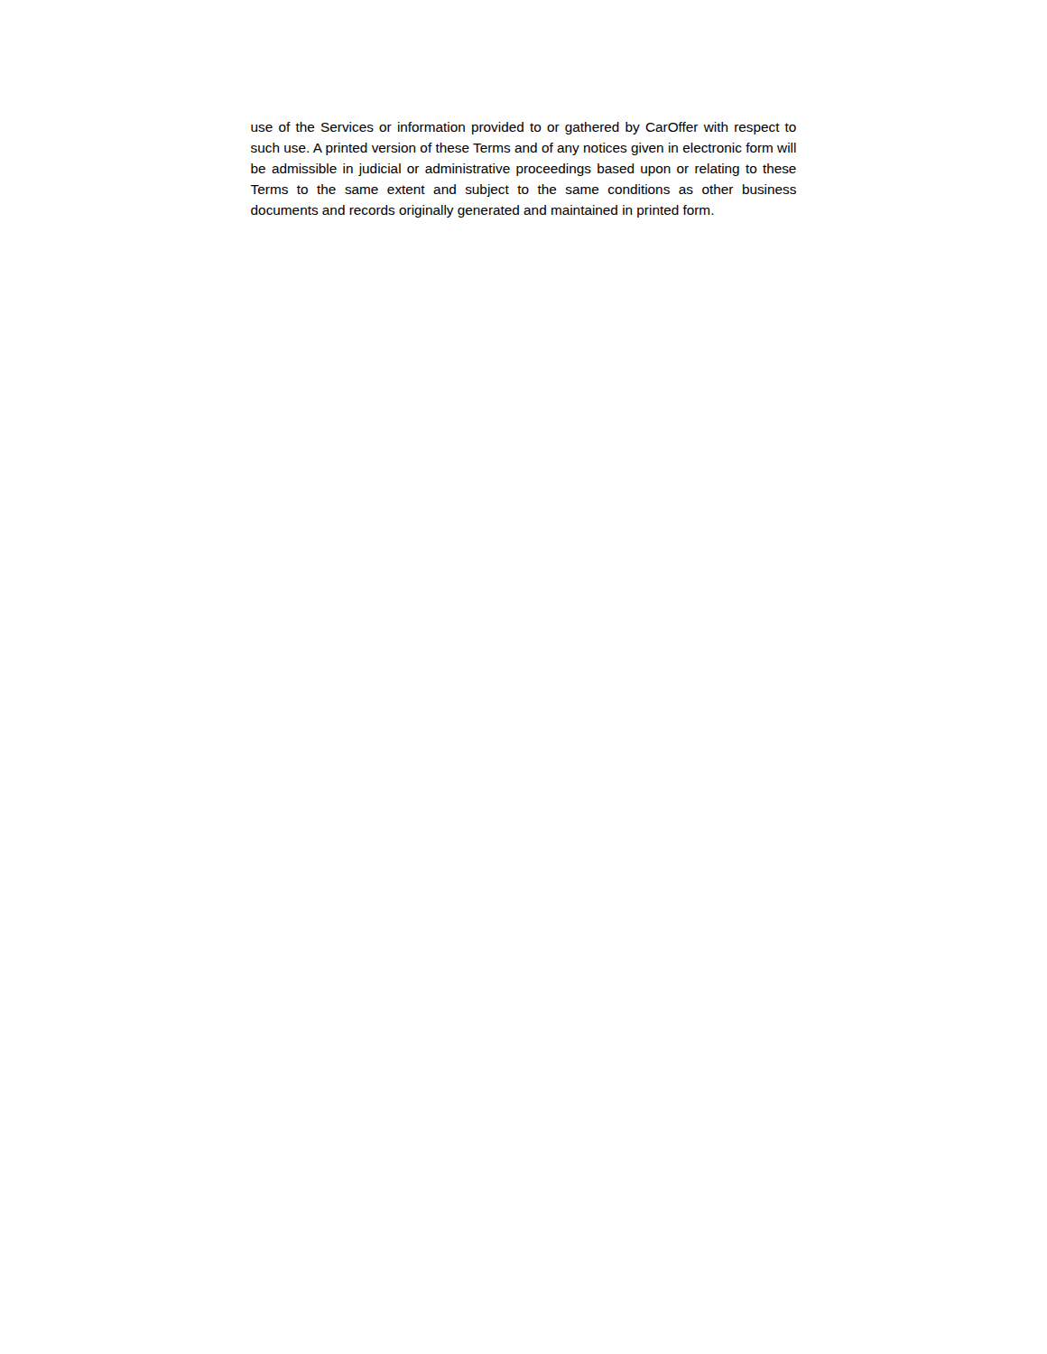use of the Services or information provided to or gathered by CarOffer with respect to such use. A printed version of these Terms and of any notices given in electronic form will be admissible in judicial or administrative proceedings based upon or relating to these Terms to the same extent and subject to the same conditions as other business documents and records originally generated and maintained in printed form.